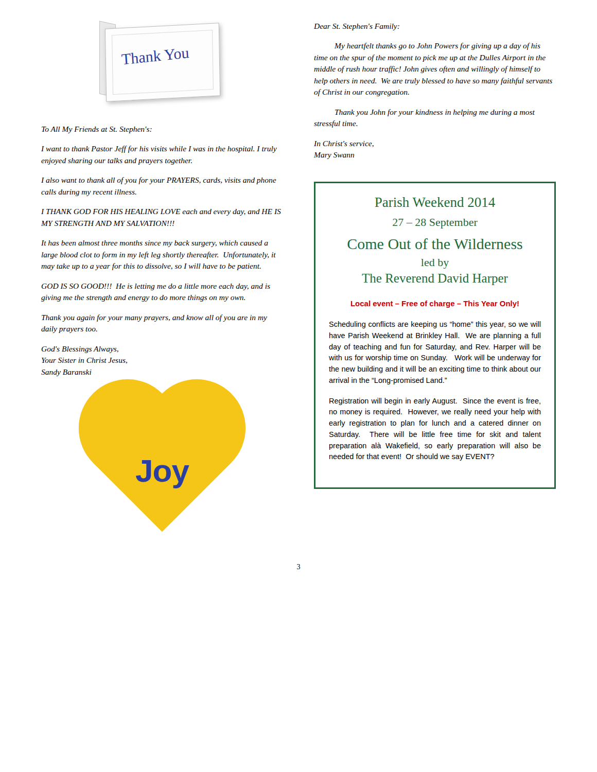Thank You
To All My Friends at St. Stephen's:
I want to thank Pastor Jeff for his visits while I was in the hospital. I truly enjoyed sharing our talks and prayers together.
I also want to thank all of you for your PRAYERS, cards, visits and phone calls during my recent illness.
I THANK GOD FOR HIS HEALING LOVE each and every day, and HE IS MY STRENGTH AND MY SALVATION!!!
It has been almost three months since my back surgery, which caused a large blood clot to form in my left leg shortly thereafter. Unfortunately, it may take up to a year for this to dissolve, so I will have to be patient.
GOD IS SO GOOD!!! He is letting me do a little more each day, and is giving me the strength and energy to do more things on my own.
Thank you again for your many prayers, and know all of you are in my daily prayers too.
God's Blessings Always,
Your Sister in Christ Jesus,
Sandy Baranski
Joy
Dear St. Stephen's Family:
My heartfelt thanks go to John Powers for giving up a day of his time on the spur of the moment to pick me up at the Dulles Airport in the middle of rush hour traffic! John gives often and willingly of himself to help others in need. We are truly blessed to have so many faithful servants of Christ in our congregation.
Thank you John for your kindness in helping me during a most stressful time.
In Christ's service,
Mary Swann
Parish Weekend 2014
27 – 28 September
Come Out of the Wilderness
led by
The Reverend David Harper
Local event – Free of charge – This Year Only!
Scheduling conflicts are keeping us “home” this year, so we will have Parish Weekend at Brinkley Hall. We are planning a full day of teaching and fun for Saturday, and Rev. Harper will be with us for worship time on Sunday. Work will be underway for the new building and it will be an exciting time to think about our arrival in the “Long-promised Land.”
Registration will begin in early August. Since the event is free, no money is required. However, we really need your help with early registration to plan for lunch and a catered dinner on Saturday. There will be little free time for skit and talent preparation alà Wakefield, so early preparation will also be needed for that event! Or should we say EVENT?
3